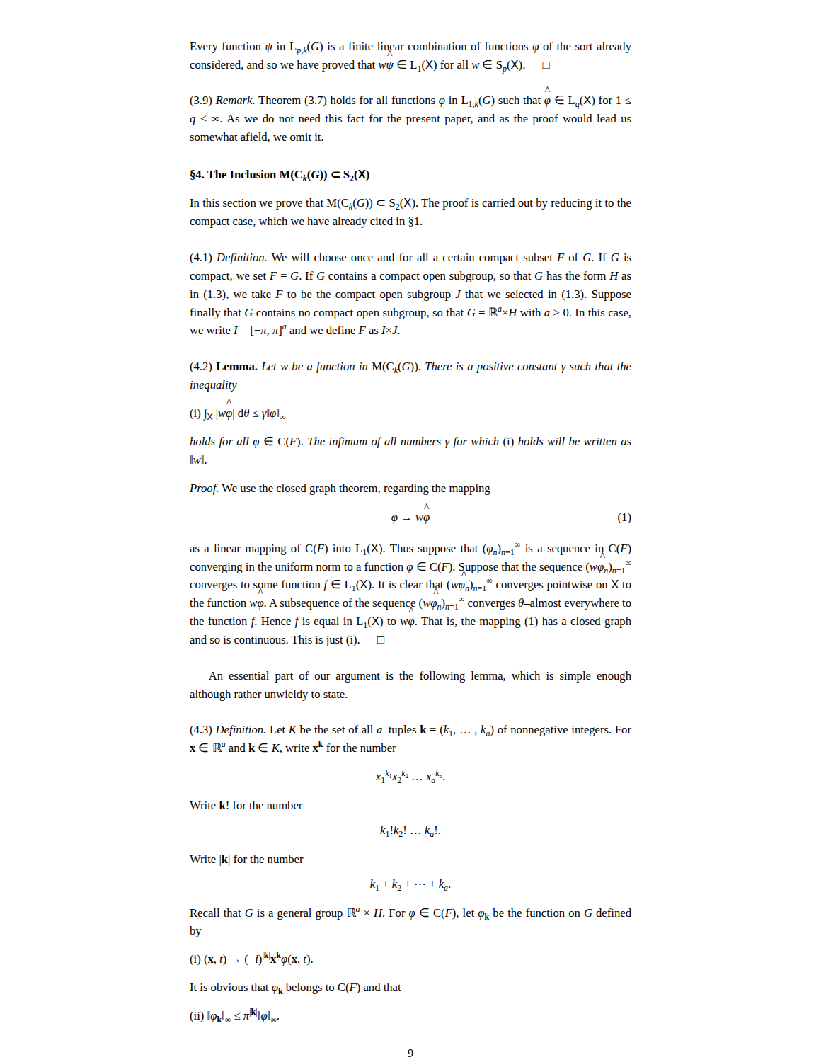Every function ψ in Lp,k(G) is a finite linear combination of functions φ of the sort already considered, and so we have proved that w^ψ ∈ L1(X) for all w ∈ Sp(X). □
(3.9) Remark. Theorem (3.7) holds for all functions φ in L1,k(G) such that ^φ ∈ Lq(X) for 1 ≤ q < ∞. As we do not need this fact for the present paper, and as the proof would lead us somewhat afield, we omit it.
§4. The Inclusion M(Ck(G)) ⊂ S2(X)
In this section we prove that M(Ck(G)) ⊂ S2(X). The proof is carried out by reducing it to the compact case, which we have already cited in §1.
(4.1) Definition. We will choose once and for all a certain compact subset F of G. If G is compact, we set F = G. If G contains a compact open subgroup, so that G has the form H as in (1.3), we take F to be the compact open subgroup J that we selected in (1.3). Suppose finally that G contains no compact open subgroup, so that G = ℝa×H with a > 0. In this case, we write I = [−π, π]a and we define F as I×J.
(4.2) Lemma. Let w be a function in M(Ck(G)). There is a positive constant γ such that the inequality
(i) ∫X |w^φ| dθ ≤ γ‖φ‖∞
holds for all φ ∈ C(F). The infimum of all numbers γ for which (i) holds will be written as ‖w‖.
Proof. We use the closed graph theorem, regarding the mapping
φ → w^φ (1)
as a linear mapping of C(F) into L1(X). Thus suppose that (φn)n=1∞ is a sequence in C(F) converging in the uniform norm to a function φ ∈ C(F). Suppose that the sequence (w^φn)n=1∞ converges to some function f ∈ L1(X). It is clear that (w^φn)n=1∞ converges pointwise on X to the function w^φ. A subsequence of the sequence (w^φn)n=1∞ converges θ–almost everywhere to the function f. Hence f is equal in L1(X) to w^φ. That is, the mapping (1) has a closed graph and so is continuous. This is just (i). □
An essential part of our argument is the following lemma, which is simple enough although rather unwieldy to state.
(4.3) Definition. Let K be the set of all a–tuples k = (k1, … , ka) of nonnegative integers. For x ∈ ℝa and k ∈ K, write xk for the number
x1k1x2k2 … xaka.
Write k! for the number
k1!k2! … ka!.
Write |k| for the number
k1 + k2 + ⋯ + ka.
Recall that G is a general group ℝa × H. For φ ∈ C(F), let φk be the function on G defined by
(i) (x, t) → (−i)|k|xkφ(x, t).
It is obvious that φk belongs to C(F) and that
(ii) ‖φk‖∞ ≤ π|k|‖φ‖∞.
9